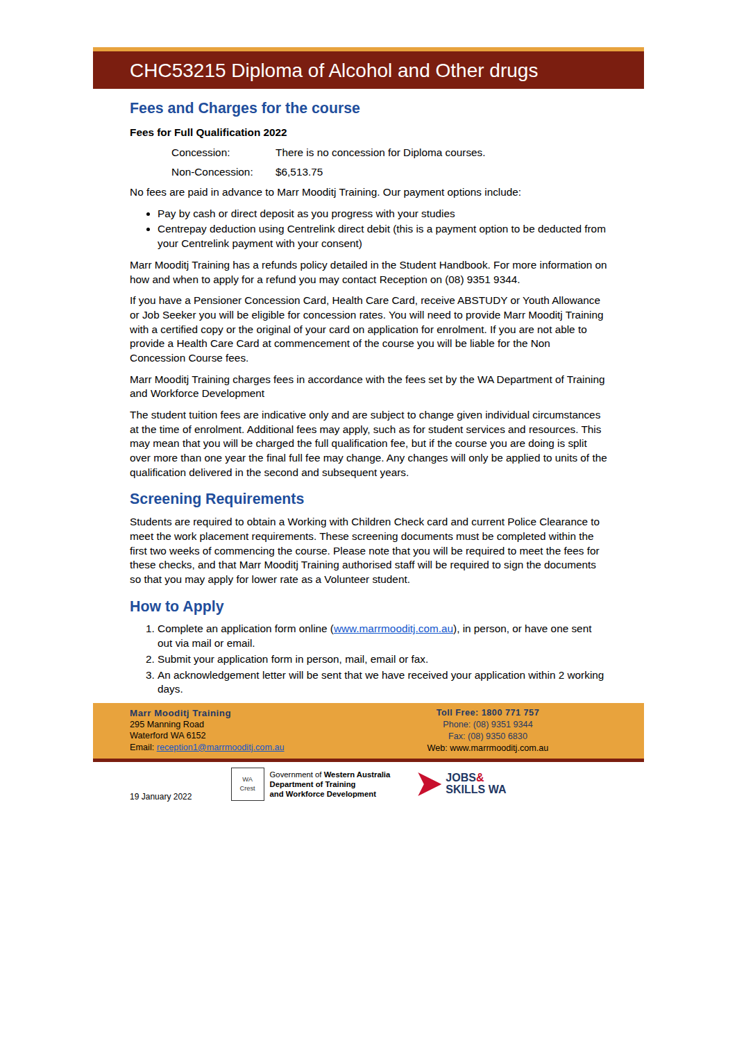CHC53215 Diploma of Alcohol and Other drugs
Fees and Charges for the course
Fees for Full Qualification 2022
Concession: There is no concession for Diploma courses.
Non-Concession:$6,513.75
No fees are paid in advance to Marr Mooditj Training. Our payment options include:
Pay by cash or direct deposit as you progress with your studies
Centrepay deduction using Centrelink direct debit (this is a payment option to be deducted from your Centrelink payment with your consent)
Marr Mooditj Training has a refunds policy detailed in the Student Handbook. For more information on how and when to apply for a refund you may contact Reception on (08) 9351 9344.
If you have a Pensioner Concession Card, Health Care Card, receive ABSTUDY or Youth Allowance or Job Seeker you will be eligible for concession rates. You will need to provide Marr Mooditj Training with a certified copy or the original of your card on application for enrolment. If you are not able to provide a Health Care Card at commencement of the course you will be liable for the Non Concession Course fees.
Marr Mooditj Training charges fees in accordance with the fees set by the WA Department of Training and Workforce Development
The student tuition fees are indicative only and are subject to change given individual circumstances at the time of enrolment. Additional fees may apply, such as for student services and resources. This may mean that you will be charged the full qualification fee, but if the course you are doing is split over more than one year the final full fee may change. Any changes will only be applied to units of the qualification delivered in the second and subsequent years.
Screening Requirements
Students are required to obtain a Working with Children Check card and current Police Clearance to meet the work placement requirements. These screening documents must be completed within the first two weeks of commencing the course. Please note that you will be required to meet the fees for these checks, and that Marr Mooditj Training authorised staff will be required to sign the documents so that you may apply for lower rate as a Volunteer student.
How to Apply
Complete an application form online (www.marrmooditj.com.au), in person, or have one sent out via mail or email.
Submit your application form in person, mail, email or fax.
An acknowledgement letter will be sent that we have received your application within 2 working days.
Marr Mooditj Training
295 Manning Road
Waterford WA 6152
Email: reception1@marrmooditj.com.au
Toll Free: 1800 771 757
Phone: (08) 9351 9344
Fax: (08) 9350 6830
Web: www.marrmooditj.com.au
19 January 2022
WA
Crest
Government of Western Australia
Department of Training
and Workforce Development
JOBS&
SKILLS WA